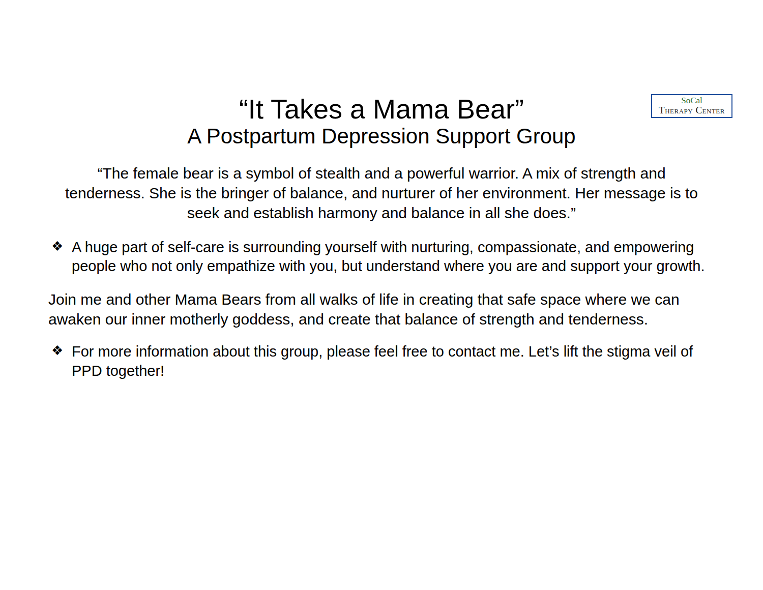SoCal Therapy Center
“It Takes a Mama Bear”
A Postpartum Depression Support Group
“The female bear is a symbol of stealth and a powerful warrior. A mix of strength and tenderness. She is the bringer of balance, and nurturer of her environment. Her message is to seek and establish harmony and balance in all she does.”
A huge part of self-care is surrounding yourself with nurturing, compassionate, and empowering people who not only empathize with you, but understand where you are and support your growth.
Join me and other Mama Bears from all walks of life in creating that safe space where we can awaken our inner motherly goddess, and create that balance of strength and tenderness.
For more information about this group, please feel free to contact me. Let’s lift the stigma veil of PPD together!